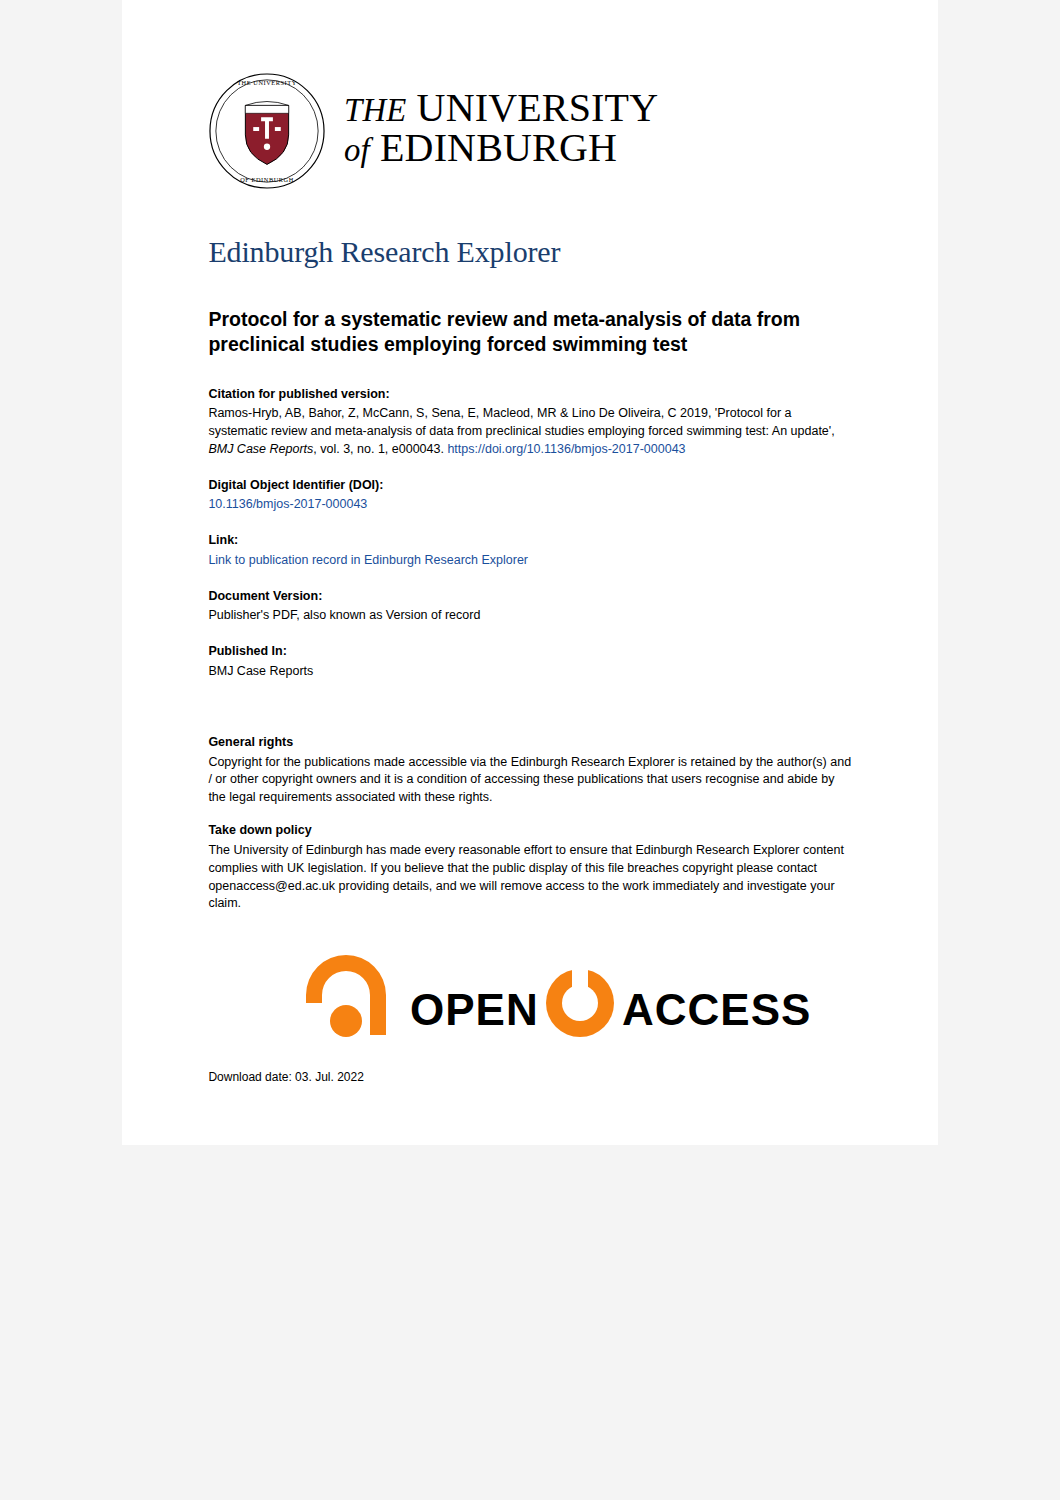THE UNIVERSITY OF EDINBURGH
THE UNIVERSITY of EDINBURGH
Edinburgh Research Explorer
Protocol for a systematic review and meta-analysis of data from preclinical studies employing forced swimming test
Citation for published version:
Ramos-Hryb, AB, Bahor, Z, McCann, S, Sena, E, Macleod, MR & Lino De Oliveira, C 2019, 'Protocol for a systematic review and meta-analysis of data from preclinical studies employing forced swimming test: An update', BMJ Case Reports, vol. 3, no. 1, e000043. https://doi.org/10.1136/bmjos-2017-000043
Digital Object Identifier (DOI):
10.1136/bmjos-2017-000043
Link:
Link to publication record in Edinburgh Research Explorer
Document Version:
Publisher's PDF, also known as Version of record
Published In:
BMJ Case Reports
General rights
Copyright for the publications made accessible via the Edinburgh Research Explorer is retained by the author(s) and / or other copyright owners and it is a condition of accessing these publications that users recognise and abide by the legal requirements associated with these rights.
Take down policy
The University of Edinburgh has made every reasonable effort to ensure that Edinburgh Research Explorer content complies with UK legislation. If you believe that the public display of this file breaches copyright please contact openaccess@ed.ac.uk providing details, and we will remove access to the work immediately and investigate your claim.
OPEN ACCESS
Download date: 03. Jul. 2022